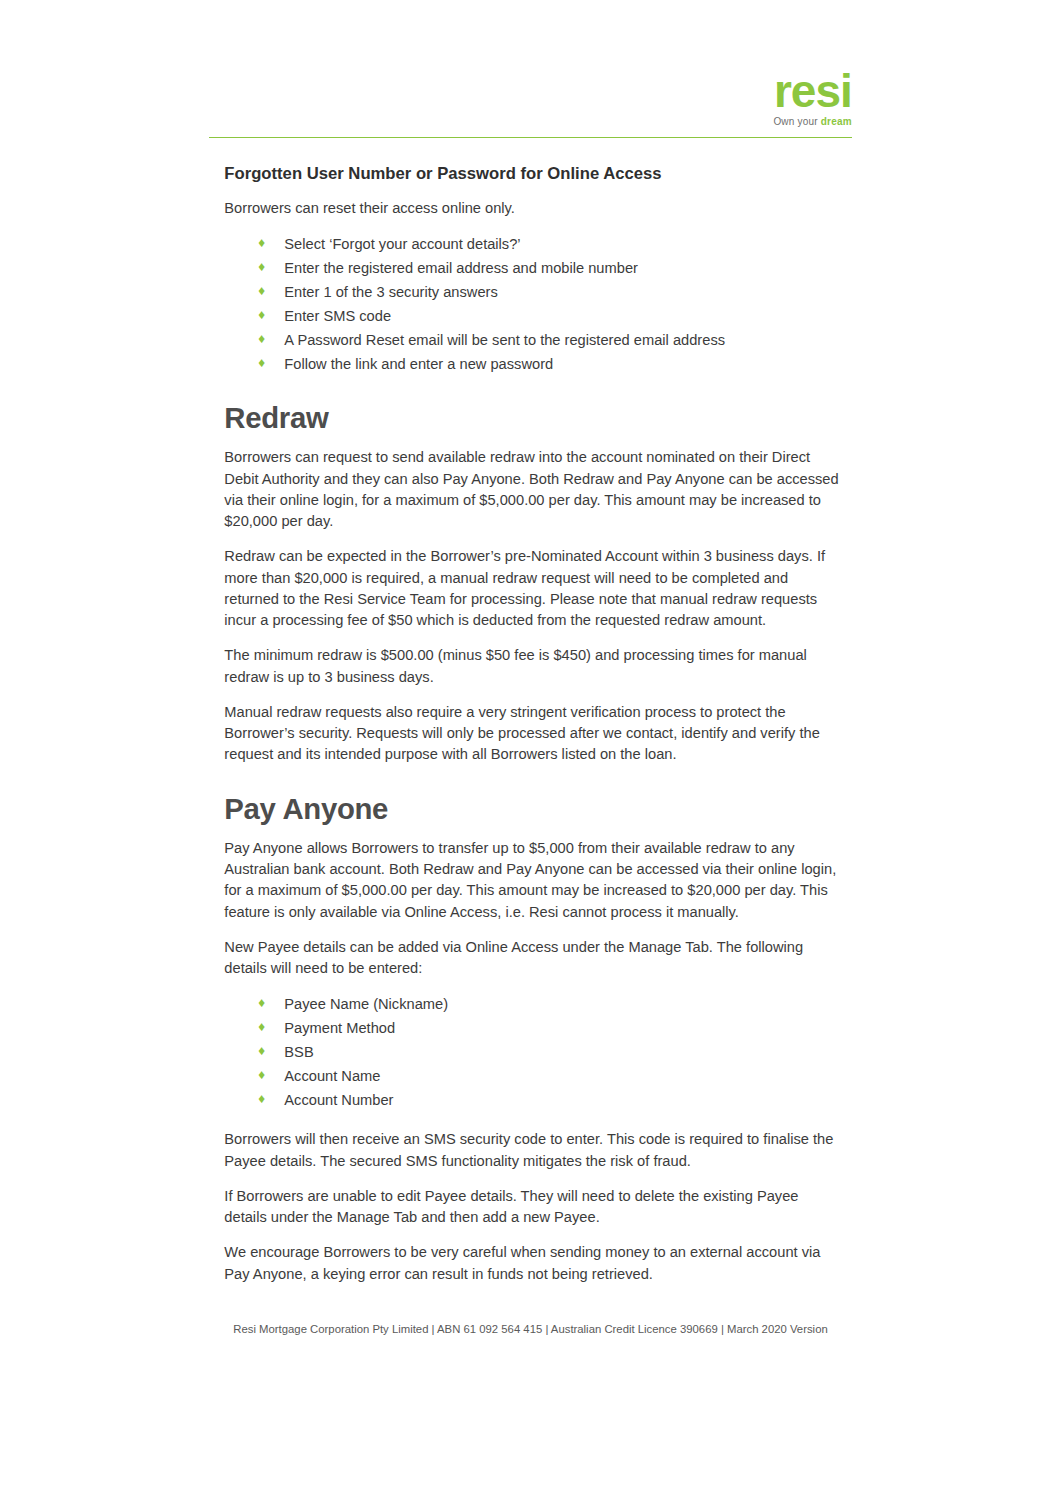resi
Own your dream
Forgotten User Number or Password for Online Access
Borrowers can reset their access online only.
Select ‘Forgot your account details?’
Enter the registered email address and mobile number
Enter 1 of the 3 security answers
Enter SMS code
A Password Reset email will be sent to the registered email address
Follow the link and enter a new password
Redraw
Borrowers can request to send available redraw into the account nominated on their Direct Debit Authority and they can also Pay Anyone. Both Redraw and Pay Anyone can be accessed via their online login, for a maximum of $5,000.00 per day. This amount may be increased to $20,000 per day.
Redraw can be expected in the Borrower’s pre-Nominated Account within 3 business days. If more than $20,000 is required, a manual redraw request will need to be completed and returned to the Resi Service Team for processing. Please note that manual redraw requests incur a processing fee of $50 which is deducted from the requested redraw amount.
The minimum redraw is $500.00 (minus $50 fee is $450) and processing times for manual redraw is up to 3 business days.
Manual redraw requests also require a very stringent verification process to protect the Borrower’s security. Requests will only be processed after we contact, identify and verify the request and its intended purpose with all Borrowers listed on the loan.
Pay Anyone
Pay Anyone allows Borrowers to transfer up to $5,000 from their available redraw to any Australian bank account. Both Redraw and Pay Anyone can be accessed via their online login, for a maximum of $5,000.00 per day. This amount may be increased to $20,000 per day. This feature is only available via Online Access, i.e. Resi cannot process it manually.
New Payee details can be added via Online Access under the Manage Tab. The following details will need to be entered:
Payee Name (Nickname)
Payment Method
BSB
Account Name
Account Number
Borrowers will then receive an SMS security code to enter. This code is required to finalise the Payee details. The secured SMS functionality mitigates the risk of fraud.
If Borrowers are unable to edit Payee details. They will need to delete the existing Payee details under the Manage Tab and then add a new Payee.
We encourage Borrowers to be very careful when sending money to an external account via Pay Anyone, a keying error can result in funds not being retrieved.
Resi Mortgage Corporation Pty Limited | ABN 61 092 564 415 | Australian Credit Licence 390669 | March 2020 Version